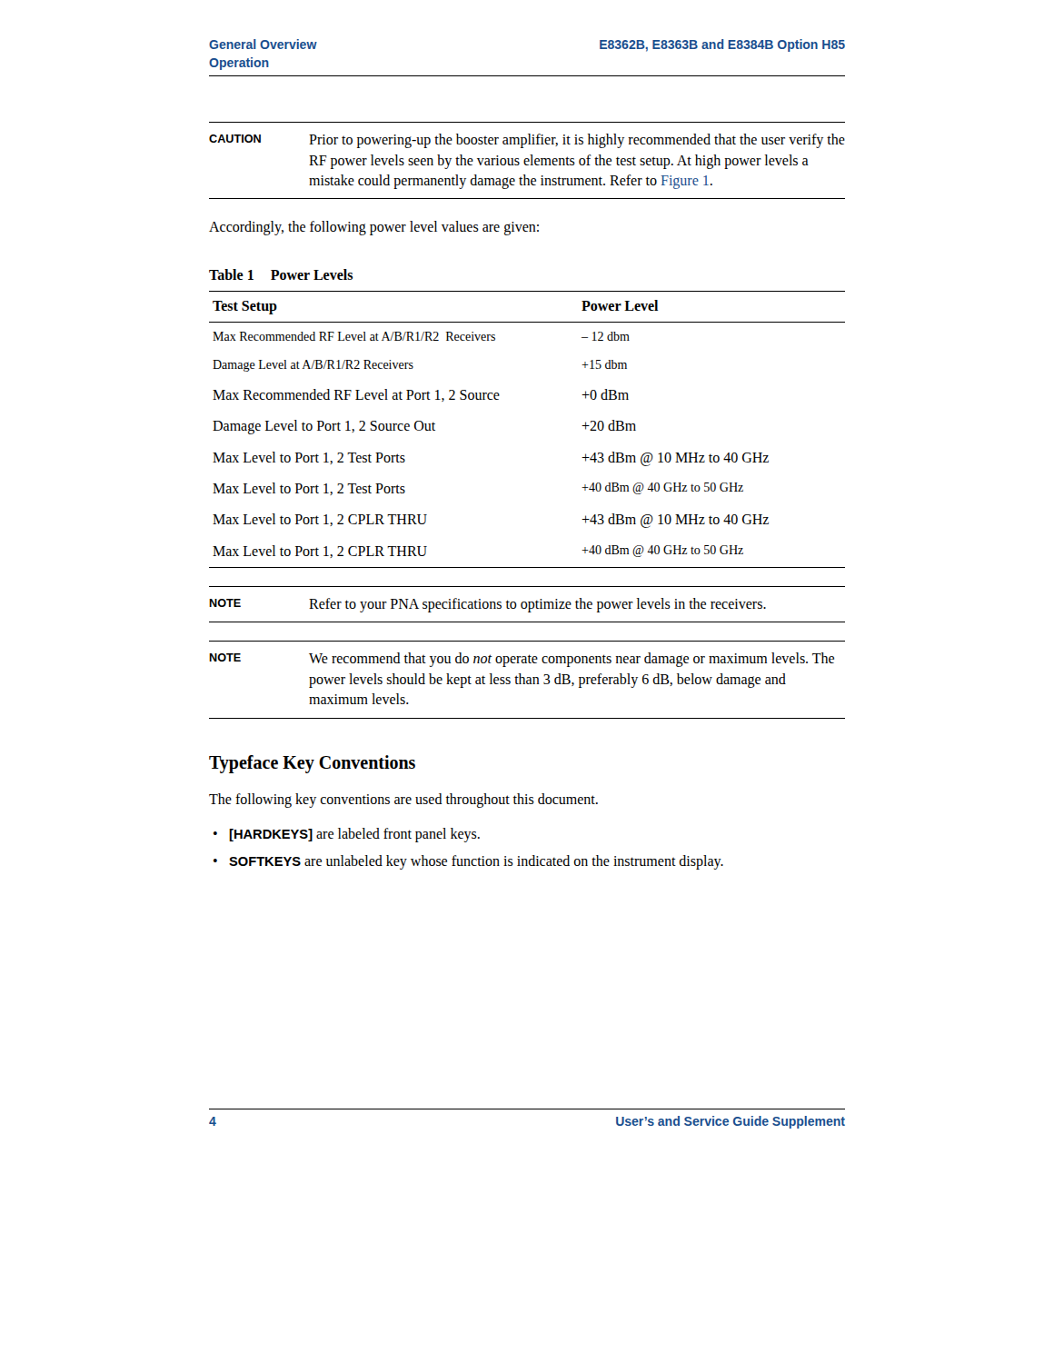General Overview
Operation
E8362B, E8363B and E8384B Option H85
CAUTION
Prior to powering-up the booster amplifier, it is highly recommended that the user verify the RF power levels seen by the various elements of the test setup. At high power levels a mistake could permanently damage the instrument. Refer to Figure 1.
Accordingly, the following power level values are given:
Table 1 Power Levels
| Test Setup | Power Level |
| --- | --- |
| Max Recommended RF Level at A/B/R1/R2 Receivers | – 12 dbm |
| Damage Level at A/B/R1/R2 Receivers | +15 dbm |
| Max Recommended RF Level at Port 1, 2 Source | +0 dBm |
| Damage Level to Port 1, 2 Source Out | +20 dBm |
| Max Level to Port 1, 2 Test Ports | +43 dBm @ 10 MHz to 40 GHz |
| Max Level to Port 1, 2 Test Ports | +40 dBm @ 40 GHz to 50 GHz |
| Max Level to Port 1, 2 CPLR THRU | +43 dBm @ 10 MHz to 40 GHz |
| Max Level to Port 1, 2 CPLR THRU | +40 dBm @ 40 GHz to 50 GHz |
NOTE
Refer to your PNA specifications to optimize the power levels in the receivers.
NOTE
We recommend that you do not operate components near damage or maximum levels. The power levels should be kept at less than 3 dB, preferably 6 dB, below damage and maximum levels.
Typeface Key Conventions
The following key conventions are used throughout this document.
[HARDKEYS] are labeled front panel keys.
SOFTKEYS are unlabeled key whose function is indicated on the instrument display.
4
User’s and Service Guide Supplement